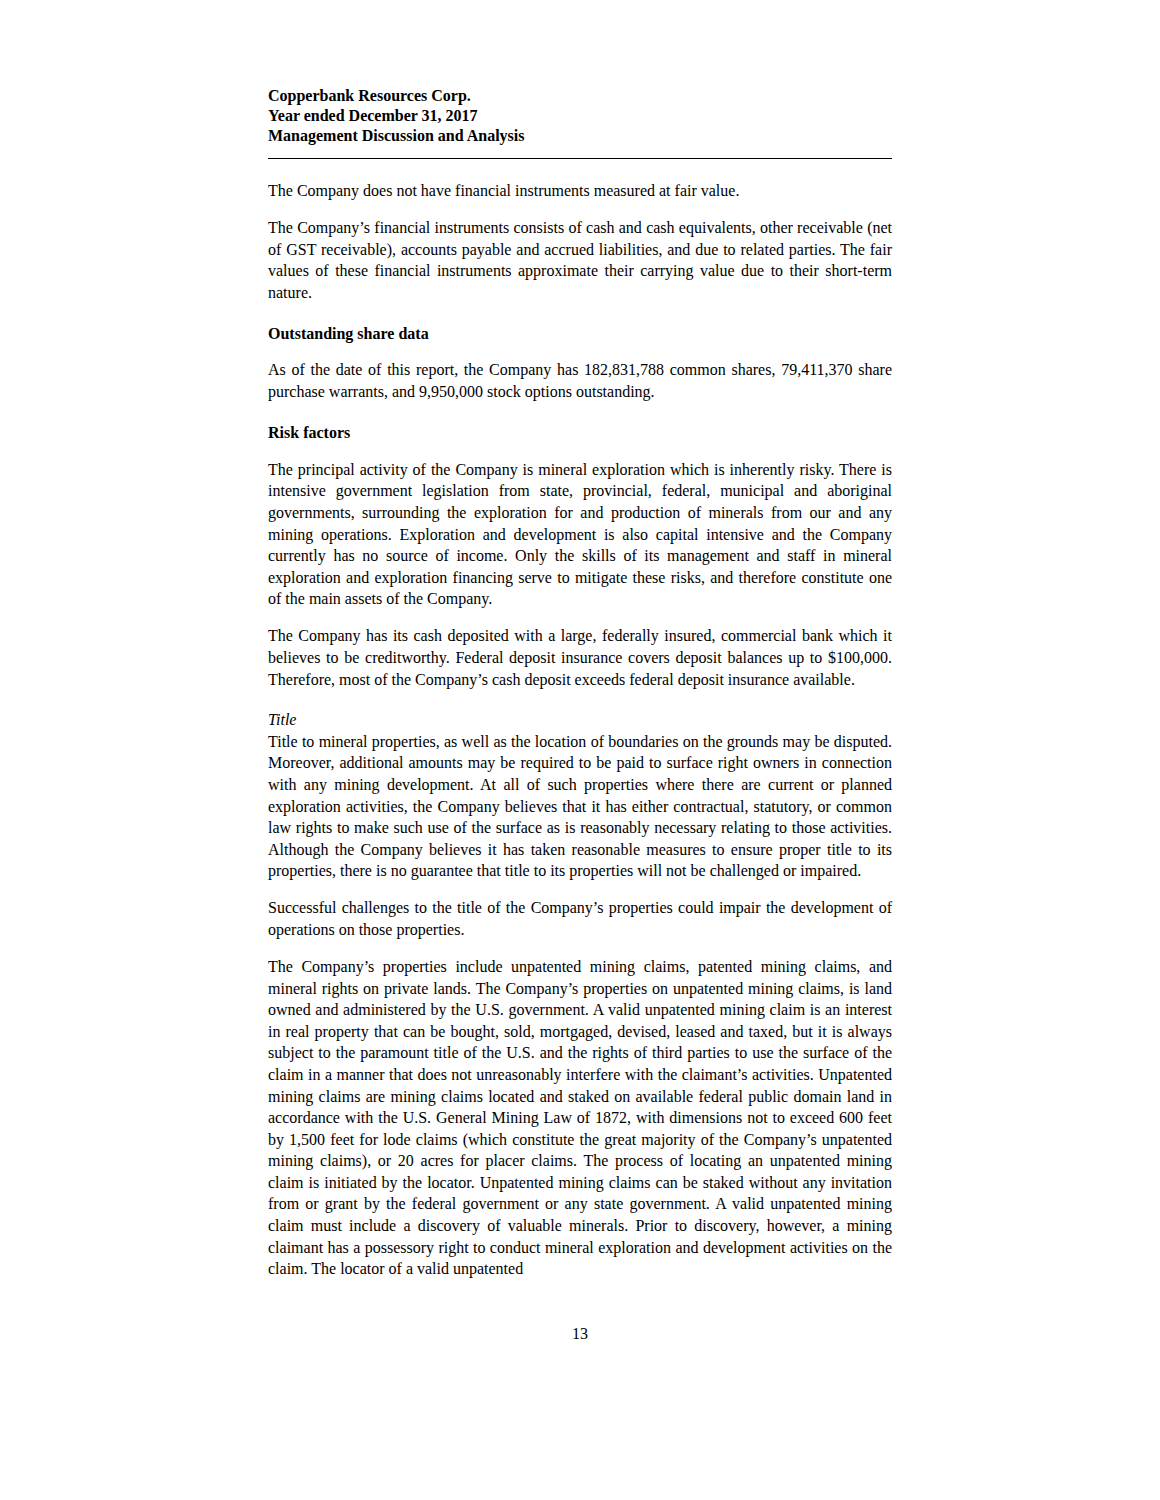Copperbank Resources Corp.
Year ended December 31, 2017
Management Discussion and Analysis
The Company does not have financial instruments measured at fair value.
The Company’s financial instruments consists of cash and cash equivalents, other receivable (net of GST receivable), accounts payable and accrued liabilities, and due to related parties. The fair values of these financial instruments approximate their carrying value due to their short-term nature.
Outstanding share data
As of the date of this report, the Company has 182,831,788 common shares, 79,411,370 share purchase warrants, and 9,950,000 stock options outstanding.
Risk factors
The principal activity of the Company is mineral exploration which is inherently risky. There is intensive government legislation from state, provincial, federal, municipal and aboriginal governments, surrounding the exploration for and production of minerals from our and any mining operations. Exploration and development is also capital intensive and the Company currently has no source of income. Only the skills of its management and staff in mineral exploration and exploration financing serve to mitigate these risks, and therefore constitute one of the main assets of the Company.
The Company has its cash deposited with a large, federally insured, commercial bank which it believes to be creditworthy. Federal deposit insurance covers deposit balances up to $100,000. Therefore, most of the Company’s cash deposit exceeds federal deposit insurance available.
Title
Title to mineral properties, as well as the location of boundaries on the grounds may be disputed. Moreover, additional amounts may be required to be paid to surface right owners in connection with any mining development. At all of such properties where there are current or planned exploration activities, the Company believes that it has either contractual, statutory, or common law rights to make such use of the surface as is reasonably necessary relating to those activities. Although the Company believes it has taken reasonable measures to ensure proper title to its properties, there is no guarantee that title to its properties will not be challenged or impaired.
Successful challenges to the title of the Company’s properties could impair the development of operations on those properties.
The Company’s properties include unpatented mining claims, patented mining claims, and mineral rights on private lands. The Company’s properties on unpatented mining claims, is land owned and administered by the U.S. government. A valid unpatented mining claim is an interest in real property that can be bought, sold, mortgaged, devised, leased and taxed, but it is always subject to the paramount title of the U.S. and the rights of third parties to use the surface of the claim in a manner that does not unreasonably interfere with the claimant’s activities. Unpatented mining claims are mining claims located and staked on available federal public domain land in accordance with the U.S. General Mining Law of 1872, with dimensions not to exceed 600 feet by 1,500 feet for lode claims (which constitute the great majority of the Company’s unpatented mining claims), or 20 acres for placer claims. The process of locating an unpatented mining claim is initiated by the locator. Unpatented mining claims can be staked without any invitation from or grant by the federal government or any state government. A valid unpatented mining claim must include a discovery of valuable minerals. Prior to discovery, however, a mining claimant has a possessory right to conduct mineral exploration and development activities on the claim. The locator of a valid unpatented
13